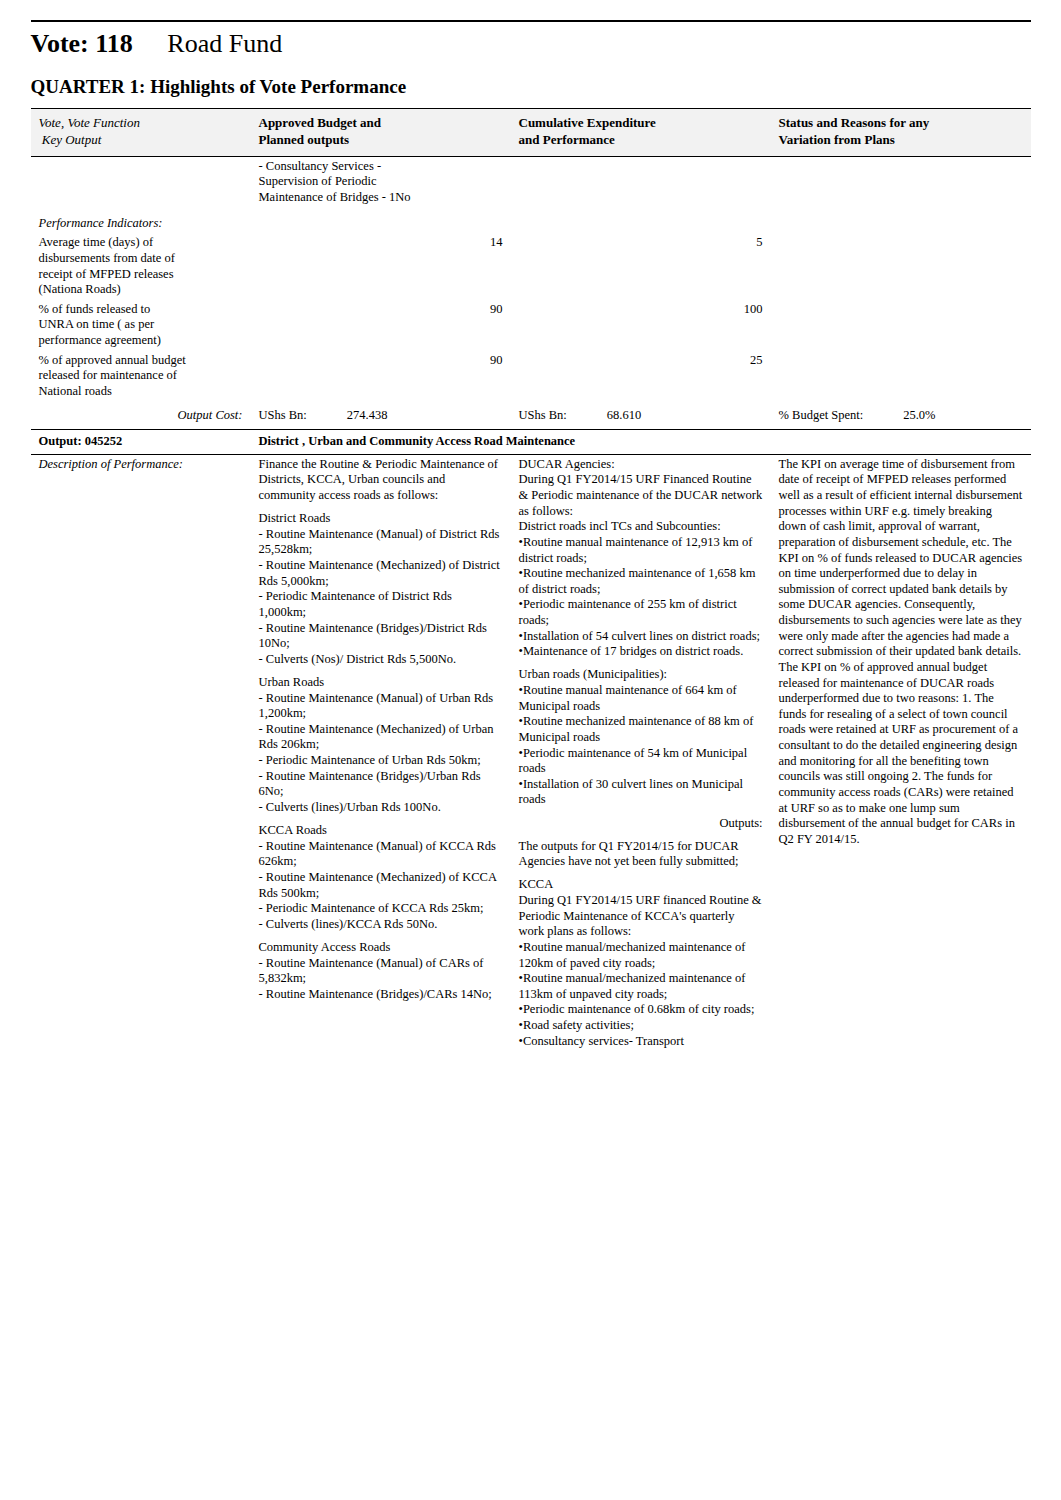Vote: 118 Road Fund
QUARTER 1: Highlights of Vote Performance
| Vote, Vote Function Key Output | Approved Budget and Planned outputs | Cumulative Expenditure and Performance | Status and Reasons for any Variation from Plans |
| --- | --- | --- | --- |
| | - Consultancy Services - Supervision of Periodic Maintenance of Bridges - 1No | | |
| Performance Indicators: |
| Average time (days) of disbursements from date of receipt of MFPED releases (Nationa Roads) | 14 | 5 | |
| % of funds released to UNRA on time ( as per performance agreement) | 90 | 100 | |
| % of approved annual budget released for maintenance of National roads | 90 | 25 | |
| Output Cost: | UShs Bn: 274.438 | UShs Bn: 68.610 | % Budget Spent: 25.0% |
| Output: 045252 | District , Urban and Community Access Road Maintenance |
| Description of Performance: | Finance the Routine & Periodic Maintenance of Districts, KCCA, Urban councils and community access roads as follows: District Roads - Routine Maintenance (Manual) of District Rds 25,528km; - Routine Maintenance (Mechanized) of District Rds 5,000km; - Periodic Maintenance of District Rds 1,000km; - Routine Maintenance (Bridges)/District Rds 10No; - Culverts (Nos)/ District Rds 5,500No. Urban Roads - Routine Maintenance (Manual) of Urban Rds 1,200km; - Routine Maintenance (Mechanized) of Urban Rds 206km; - Periodic Maintenance of Urban Rds 50km; - Routine Maintenance (Bridges)/Urban Rds 6No; - Culverts (lines)/Urban Rds 100No. KCCA Roads - Routine Maintenance (Manual) of KCCA Rds 626km; - Routine Maintenance (Mechanized) of KCCA Rds 500km; - Periodic Maintenance of KCCA Rds 25km; - Culverts (lines)/KCCA Rds 50No. Community Access Roads - Routine Maintenance (Manual) of CARs of 5,832km; - Routine Maintenance (Bridges)/CARs 14No; | DUCAR Agencies: During Q1 FY2014/15 URF Financed Routine & Periodic maintenance of the DUCAR network as follows: District roads incl TCs and Subcounties: •Routine manual maintenance of 12,913 km of district roads; •Routine mechanized maintenance of 1,658 km of district roads; •Periodic maintenance of 255 km of district roads; •Installation of 54 culvert lines on district roads; •Maintenance of 17 bridges on district roads. Urban roads (Municipalities): •Routine manual maintenance of 664 km of Municipal roads •Routine mechanized maintenance of 88 km of Municipal roads •Periodic maintenance of 54 km of Municipal roads •Installation of 30 culvert lines on Municipal roads Outputs: The outputs for Q1 FY2014/15 for DUCAR Agencies have not yet been fully submitted; KCCA During Q1 FY2014/15 URF financed Routine & Periodic Maintenance of KCCA's quarterly work plans as follows: •Routine manual/mechanized maintenance of 120km of paved city roads; •Routine manual/mechanized maintenance of 113km of unpaved city roads; •Periodic maintenance of 0.68km of city roads; •Road safety activities; •Consultancy services- Transport | The KPI on average time of disbursement from date of receipt of MFPED releases performed well as a result of efficient internal disbursement processes within URF e.g. timely breaking down of cash limit, approval of warrant, preparation of disbursement schedule, etc. The KPI on % of funds released to DUCAR agencies on time underperformed due to delay in submission of correct updated bank details by some DUCAR agencies. Consequently, disbursements to such agencies were late as they were only made after the agencies had made a correct submission of their updated bank details. The KPI on % of approved annual budget released for maintenance of DUCAR roads underperformed due to two reasons: 1. The funds for resealing of a select of town council roads were retained at URF as procurement of a consultant to do the detailed engineering design and monitoring for all the benefiting town councils was still ongoing 2. The funds for community access roads (CARs) were retained at URF so as to make one lump sum disbursement of the annual budget for CARs in Q2 FY 2014/15. |